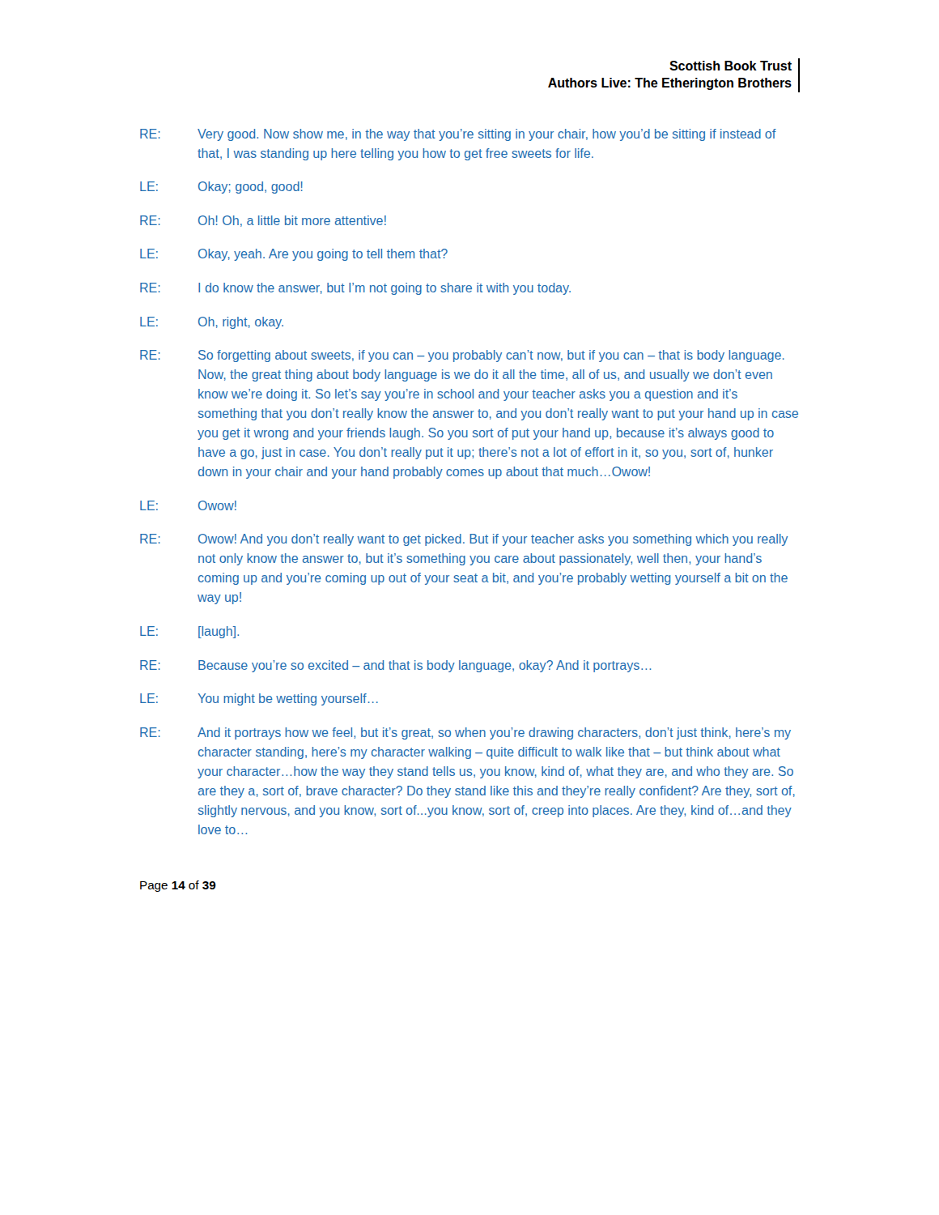Scottish Book Trust Authors Live: The Etherington Brothers
RE:
Very good. Now show me, in the way that you’re sitting in your chair, how you’d be sitting if instead of that, I was standing up here telling you how to get free sweets for life.
LE:
Okay; good, good!
RE:
Oh! Oh, a little bit more attentive!
LE:
Okay, yeah. Are you going to tell them that?
RE:
I do know the answer, but I’m not going to share it with you today.
LE:
Oh, right, okay.
RE:
So forgetting about sweets, if you can – you probably can’t now, but if you can – that is body language. Now, the great thing about body language is we do it all the time, all of us, and usually we don’t even know we’re doing it. So let’s say you’re in school and your teacher asks you a question and it’s something that you don’t really know the answer to, and you don’t really want to put your hand up in case you get it wrong and your friends laugh. So you sort of put your hand up, because it’s always good to have a go, just in case. You don’t really put it up; there’s not a lot of effort in it, so you, sort of, hunker down in your chair and your hand probably comes up about that much…Owow!
LE:
Owow!
RE:
Owow! And you don’t really want to get picked. But if your teacher asks you something which you really not only know the answer to, but it’s something you care about passionately, well then, your hand’s coming up and you’re coming up out of your seat a bit, and you’re probably wetting yourself a bit on the way up!
LE:
[laugh].
RE:
Because you’re so excited – and that is body language, okay? And it portrays…
LE:
You might be wetting yourself…
RE:
And it portrays how we feel, but it’s great, so when you’re drawing characters, don’t just think, here’s my character standing, here’s my character walking – quite difficult to walk like that – but think about what your character…how the way they stand tells us, you know, kind of, what they are, and who they are. So are they a, sort of, brave character? Do they stand like this and they’re really confident? Are they, sort of, slightly nervous, and you know, sort of...you know, sort of, creep into places. Are they, kind of…and they love to…
Page 14 of 39